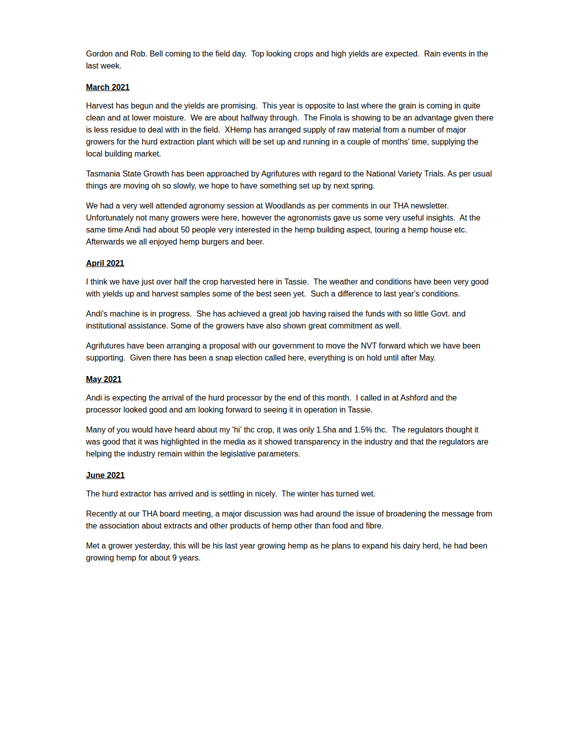Gordon and Rob. Bell coming to the field day. Top looking crops and high yields are expected. Rain events in the last week.
March 2021
Harvest has begun and the yields are promising. This year is opposite to last where the grain is coming in quite clean and at lower moisture. We are about halfway through. The Finola is showing to be an advantage given there is less residue to deal with in the field. XHemp has arranged supply of raw material from a number of major growers for the hurd extraction plant which will be set up and running in a couple of months' time, supplying the local building market.
Tasmania State Growth has been approached by Agrifutures with regard to the National Variety Trials. As per usual things are moving oh so slowly, we hope to have something set up by next spring.
We had a very well attended agronomy session at Woodlands as per comments in our THA newsletter. Unfortunately not many growers were here, however the agronomists gave us some very useful insights. At the same time Andi had about 50 people very interested in the hemp building aspect, touring a hemp house etc. Afterwards we all enjoyed hemp burgers and beer.
April 2021
I think we have just over half the crop harvested here in Tassie. The weather and conditions have been very good with yields up and harvest samples some of the best seen yet. Such a difference to last year's conditions.
Andi's machine is in progress. She has achieved a great job having raised the funds with so little Govt. and institutional assistance. Some of the growers have also shown great commitment as well.
Agrifutures have been arranging a proposal with our government to move the NVT forward which we have been supporting. Given there has been a snap election called here, everything is on hold until after May.
May 2021
Andi is expecting the arrival of the hurd processor by the end of this month. I called in at Ashford and the processor looked good and am looking forward to seeing it in operation in Tassie.
Many of you would have heard about my 'hi' thc crop, it was only 1.5ha and 1.5% thc. The regulators thought it was good that it was highlighted in the media as it showed transparency in the industry and that the regulators are helping the industry remain within the legislative parameters.
June 2021
The hurd extractor has arrived and is settling in nicely. The winter has turned wet.
Recently at our THA board meeting, a major discussion was had around the issue of broadening the message from the association about extracts and other products of hemp other than food and fibre.
Met a grower yesterday, this will be his last year growing hemp as he plans to expand his dairy herd, he had been growing hemp for about 9 years.